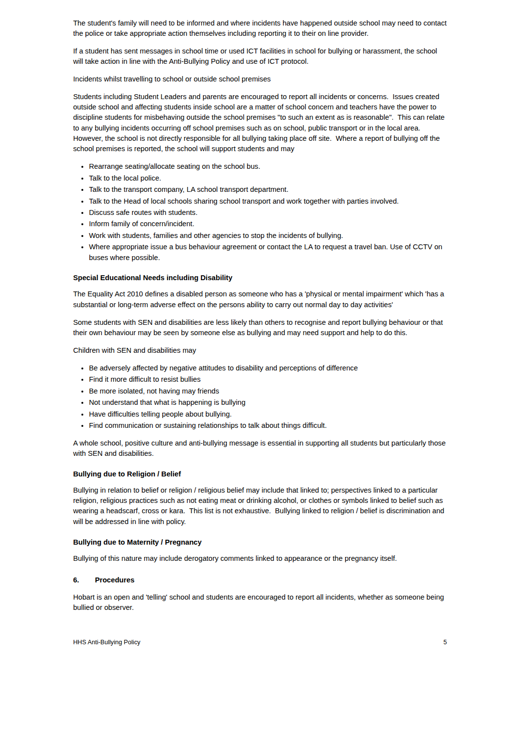The student's family will need to be informed and where incidents have happened outside school may need to contact the police or take appropriate action themselves including reporting it to their on line provider.
If a student has sent messages in school time or used ICT facilities in school for bullying or harassment, the school will take action in line with the Anti-Bullying Policy and use of ICT protocol.
Incidents whilst travelling to school or outside school premises
Students including Student Leaders and parents are encouraged to report all incidents or concerns. Issues created outside school and affecting students inside school are a matter of school concern and teachers have the power to discipline students for misbehaving outside the school premises "to such an extent as is reasonable". This can relate to any bullying incidents occurring off school premises such as on school, public transport or in the local area. However, the school is not directly responsible for all bullying taking place off site. Where a report of bullying off the school premises is reported, the school will support students and may
Rearrange seating/allocate seating on the school bus.
Talk to the local police.
Talk to the transport company, LA school transport department.
Talk to the Head of local schools sharing school transport and work together with parties involved.
Discuss safe routes with students.
Inform family of concern/incident.
Work with students, families and other agencies to stop the incidents of bullying.
Where appropriate issue a bus behaviour agreement or contact the LA to request a travel ban. Use of CCTV on buses where possible.
Special Educational Needs including Disability
The Equality Act 2010 defines a disabled person as someone who has a 'physical or mental impairment' which 'has a substantial or long-term adverse effect on the persons ability to carry out normal day to day activities'
Some students with SEN and disabilities are less likely than others to recognise and report bullying behaviour or that their own behaviour may be seen by someone else as bullying and may need support and help to do this.
Children with SEN and disabilities may
Be adversely affected by negative attitudes to disability and perceptions of difference
Find it more difficult to resist bullies
Be more isolated, not having may friends
Not understand that what is happening is bullying
Have difficulties telling people about bullying.
Find communication or sustaining relationships to talk about things difficult.
A whole school, positive culture and anti-bullying message is essential in supporting all students but particularly those with SEN and disabilities.
Bullying due to Religion / Belief
Bullying in relation to belief or religion / religious belief may include that linked to; perspectives linked to a particular religion, religious practices such as not eating meat or drinking alcohol, or clothes or symbols linked to belief such as wearing a headscarf, cross or kara. This list is not exhaustive. Bullying linked to religion / belief is discrimination and will be addressed in line with policy.
Bullying due to Maternity / Pregnancy
Bullying of this nature may include derogatory comments linked to appearance or the pregnancy itself.
6. Procedures
Hobart is an open and 'telling' school and students are encouraged to report all incidents, whether as someone being bullied or observer.
HHS Anti-Bullying Policy 5